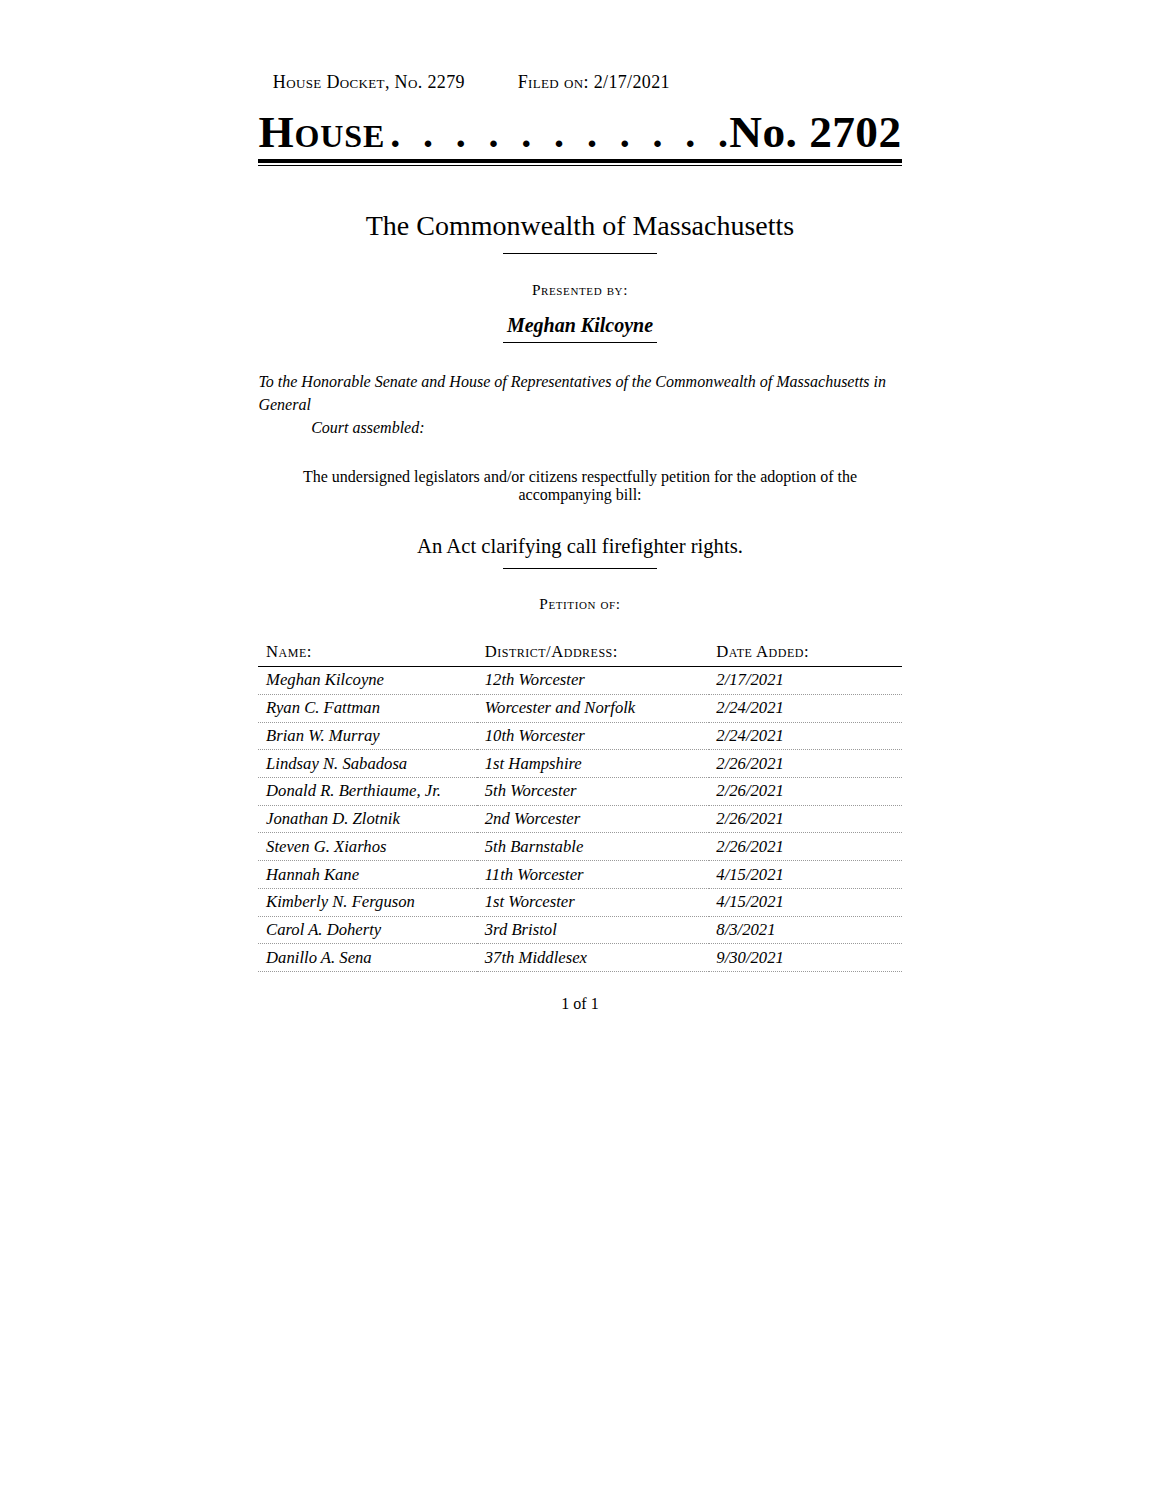House Docket, No. 2279 Filed on: 2/17/2021
House . . . . . . . . . . . . . . . . No. 2702
The Commonwealth of Massachusetts
Presented by:
Meghan Kilcoyne
To the Honorable Senate and House of Representatives of the Commonwealth of Massachusetts in General Court assembled:
The undersigned legislators and/or citizens respectfully petition for the adoption of the accompanying bill:
An Act clarifying call firefighter rights.
Petition of:
| Name: | District/Address: | Date Added: |
| --- | --- | --- |
| Meghan Kilcoyne | 12th Worcester | 2/17/2021 |
| Ryan C. Fattman | Worcester and Norfolk | 2/24/2021 |
| Brian W. Murray | 10th Worcester | 2/24/2021 |
| Lindsay N. Sabadosa | 1st Hampshire | 2/26/2021 |
| Donald R. Berthiaume, Jr. | 5th Worcester | 2/26/2021 |
| Jonathan D. Zlotnik | 2nd Worcester | 2/26/2021 |
| Steven G. Xiarhos | 5th Barnstable | 2/26/2021 |
| Hannah Kane | 11th Worcester | 4/15/2021 |
| Kimberly N. Ferguson | 1st Worcester | 4/15/2021 |
| Carol A. Doherty | 3rd Bristol | 8/3/2021 |
| Danillo A. Sena | 37th Middlesex | 9/30/2021 |
1 of 1